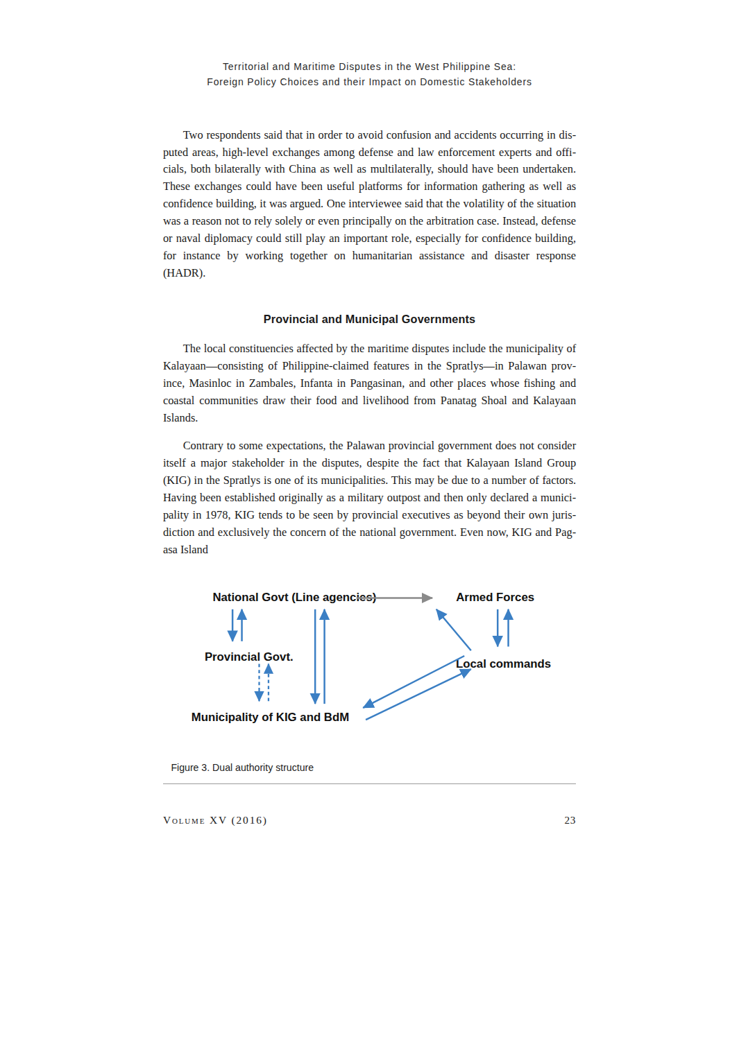Territorial and Maritime Disputes in the West Philippine Sea:
Foreign Policy Choices and their Impact on Domestic Stakeholders
Two respondents said that in order to avoid confusion and accidents occurring in disputed areas, high-level exchanges among defense and law enforcement experts and officials, both bilaterally with China as well as multilaterally, should have been undertaken. These exchanges could have been useful platforms for information gathering as well as confidence building, it was argued. One interviewee said that the volatility of the situation was a reason not to rely solely or even principally on the arbitration case. Instead, defense or naval diplomacy could still play an important role, especially for confidence building, for instance by working together on humanitarian assistance and disaster response (HADR).
Provincial and Municipal Governments
The local constituencies affected by the maritime disputes include the municipality of Kalayaan—consisting of Philippine-claimed features in the Spratlys—in Palawan province, Masinloc in Zambales, Infanta in Pangasinan, and other places whose fishing and coastal communities draw their food and livelihood from Panatag Shoal and Kalayaan Islands.
Contrary to some expectations, the Palawan provincial government does not consider itself a major stakeholder in the disputes, despite the fact that Kalayaan Island Group (KIG) in the Spratlys is one of its municipalities. This may be due to a number of factors. Having been established originally as a military outpost and then only declared a municipality in 1978, KIG tends to be seen by provincial executives as beyond their own jurisdiction and exclusively the concern of the national government. Even now, KIG and Pag-asa Island
National Govt (Line agencies) Armed Forces Provincial Govt. Local commands Municipality of KIG and BdM
Figure 3. Dual authority structure
Volume XV (2016) 23